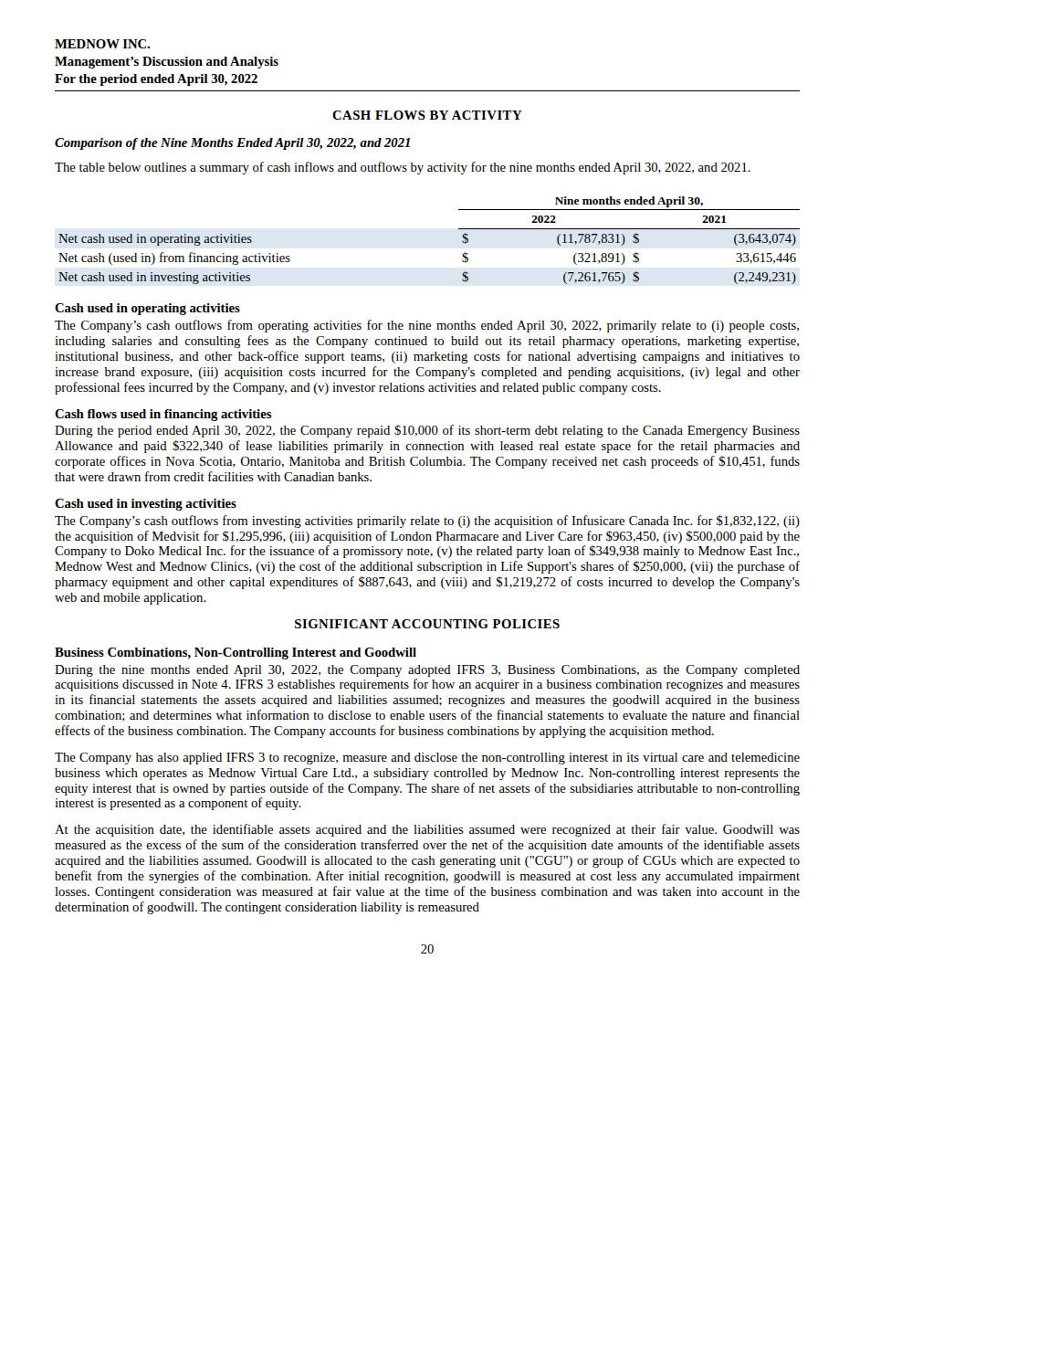MEDNOW INC.
Management’s Discussion and Analysis
For the period ended April 30, 2022
CASH FLOWS BY ACTIVITY
Comparison of the Nine Months Ended April 30, 2022, and 2021
The table below outlines a summary of cash inflows and outflows by activity for the nine months ended April 30, 2022, and 2021.
| | Nine months ended April 30, |
| --- | --- |
| | 2022 | 2021 |
| Net cash used in operating activities | $ | (11,787,831) | $ | (3,643,074) |
| Net cash (used in) from financing activities | $ | (321,891) | $ | 33,615,446 |
| Net cash used in investing activities | $ | (7,261,765) | $ | (2,249,231) |
Cash used in operating activities
The Company’s cash outflows from operating activities for the nine months ended April 30, 2022, primarily relate to (i) people costs, including salaries and consulting fees as the Company continued to build out its retail pharmacy operations, marketing expertise, institutional business, and other back-office support teams, (ii) marketing costs for national advertising campaigns and initiatives to increase brand exposure, (iii) acquisition costs incurred for the Company's completed and pending acquisitions, (iv) legal and other professional fees incurred by the Company, and (v) investor relations activities and related public company costs.
Cash flows used in financing activities
During the period ended April 30, 2022, the Company repaid $10,000 of its short-term debt relating to the Canada Emergency Business Allowance and paid $322,340 of lease liabilities primarily in connection with leased real estate space for the retail pharmacies and corporate offices in Nova Scotia, Ontario, Manitoba and British Columbia. The Company received net cash proceeds of $10,451, funds that were drawn from credit facilities with Canadian banks.
Cash used in investing activities
The Company’s cash outflows from investing activities primarily relate to (i) the acquisition of Infusicare Canada Inc. for $1,832,122, (ii) the acquisition of Medvisit for $1,295,996, (iii) acquisition of London Pharmacare and Liver Care for $963,450, (iv) $500,000 paid by the Company to Doko Medical Inc. for the issuance of a promissory note, (v) the related party loan of $349,938 mainly to Mednow East Inc., Mednow West and Mednow Clinics, (vi) the cost of the additional subscription in Life Support's shares of $250,000, (vii) the purchase of pharmacy equipment and other capital expenditures of $887,643, and (viii) and $1,219,272 of costs incurred to develop the Company's web and mobile application.
SIGNIFICANT ACCOUNTING POLICIES
Business Combinations, Non-Controlling Interest and Goodwill
During the nine months ended April 30, 2022, the Company adopted IFRS 3, Business Combinations, as the Company completed acquisitions discussed in Note 4. IFRS 3 establishes requirements for how an acquirer in a business combination recognizes and measures in its financial statements the assets acquired and liabilities assumed; recognizes and measures the goodwill acquired in the business combination; and determines what information to disclose to enable users of the financial statements to evaluate the nature and financial effects of the business combination. The Company accounts for business combinations by applying the acquisition method.
The Company has also applied IFRS 3 to recognize, measure and disclose the non-controlling interest in its virtual care and telemedicine business which operates as Mednow Virtual Care Ltd., a subsidiary controlled by Mednow Inc. Non-controlling interest represents the equity interest that is owned by parties outside of the Company. The share of net assets of the subsidiaries attributable to non-controlling interest is presented as a component of equity.
At the acquisition date, the identifiable assets acquired and the liabilities assumed were recognized at their fair value. Goodwill was measured as the excess of the sum of the consideration transferred over the net of the acquisition date amounts of the identifiable assets acquired and the liabilities assumed. Goodwill is allocated to the cash generating unit ("CGU") or group of CGUs which are expected to benefit from the synergies of the combination. After initial recognition, goodwill is measured at cost less any accumulated impairment losses. Contingent consideration was measured at fair value at the time of the business combination and was taken into account in the determination of goodwill. The contingent consideration liability is remeasured
20